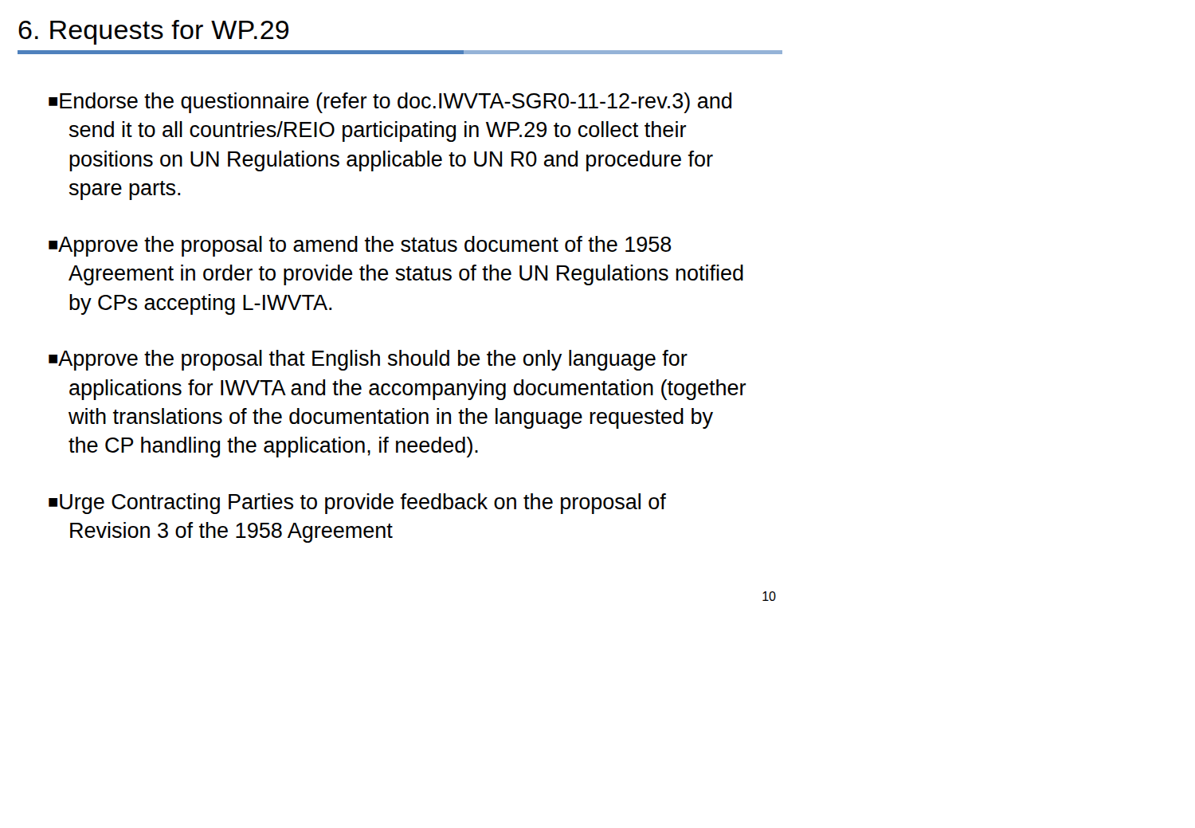6. Requests for WP.29
■Endorse the questionnaire (refer to doc.IWVTA-SGR0-11-12-rev.3) and send it to all countries/REIO participating in WP.29 to collect their positions on UN Regulations applicable to UN R0 and procedure for spare parts.
■Approve the proposal to amend the status document of the 1958 Agreement in order to provide the status of the UN Regulations notified by CPs accepting L-IWVTA.
■Approve the proposal that English should be the only language for applications for IWVTA and the accompanying documentation (together with translations of the documentation in the language requested by the CP handling the application, if needed).
■Urge Contracting Parties to provide feedback on the proposal of Revision 3 of the 1958 Agreement
10